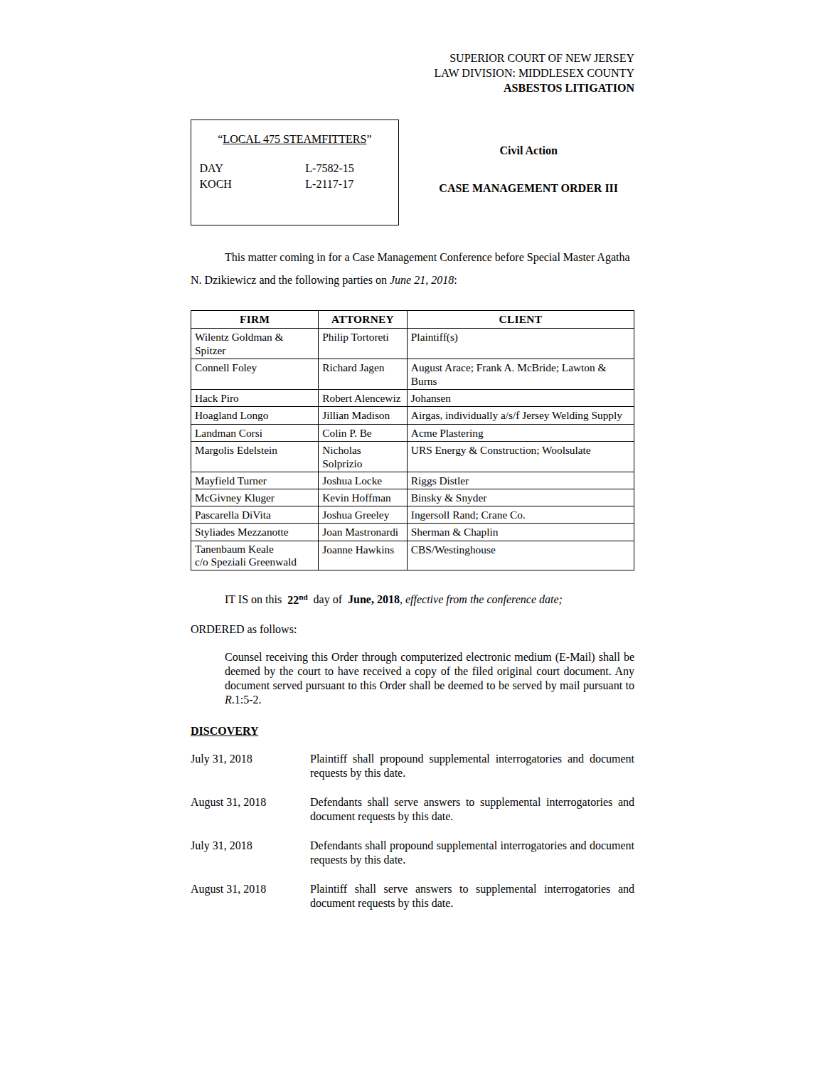SUPERIOR COURT OF NEW JERSEY
LAW DIVISION: MIDDLESEX COUNTY
ASBESTOS LITIGATION
“LOCAL 475 STEAMFITTERS”
DAY L-7582-15
KOCH L-2117-17
Civil Action
CASE MANAGEMENT ORDER III
This matter coming in for a Case Management Conference before Special Master Agatha N. Dzikiewicz and the following parties on June 21, 2018:
| FIRM | ATTORNEY | CLIENT |
| --- | --- | --- |
| Wilentz Goldman & Spitzer | Philip Tortoreti | Plaintiff(s) |
| Connell Foley | Richard Jagen | August Arace; Frank A. McBride; Lawton & Burns |
| Hack Piro | Robert Alencewiz | Johansen |
| Hoagland Longo | Jillian Madison | Airgas, individually a/s/f Jersey Welding Supply |
| Landman Corsi | Colin P. Be | Acme Plastering |
| Margolis Edelstein | Nicholas Solprizio | URS Energy & Construction; Woolsulate |
| Mayfield Turner | Joshua Locke | Riggs Distler |
| McGivney Kluger | Kevin Hoffman | Binsky & Snyder |
| Pascarella DiVita | Joshua Greeley | Ingersoll Rand; Crane Co. |
| Styliades Mezzanotte | Joan Mastronardi | Sherman & Chaplin |
| Tanenbaum Keale c/o Speziali Greenwald | Joanne Hawkins | CBS/Westinghouse |
IT IS on this 22nd day of June, 2018, effective from the conference date;
ORDERED as follows:
Counsel receiving this Order through computerized electronic medium (E-Mail) shall be deemed by the court to have received a copy of the filed original court document. Any document served pursuant to this Order shall be deemed to be served by mail pursuant to R.1:5-2.
DISCOVERY
July 31, 2018
Plaintiff shall propound supplemental interrogatories and document requests by this date.
August 31, 2018
Defendants shall serve answers to supplemental interrogatories and document requests by this date.
July 31, 2018
Defendants shall propound supplemental interrogatories and document requests by this date.
August 31, 2018
Plaintiff shall serve answers to supplemental interrogatories and document requests by this date.